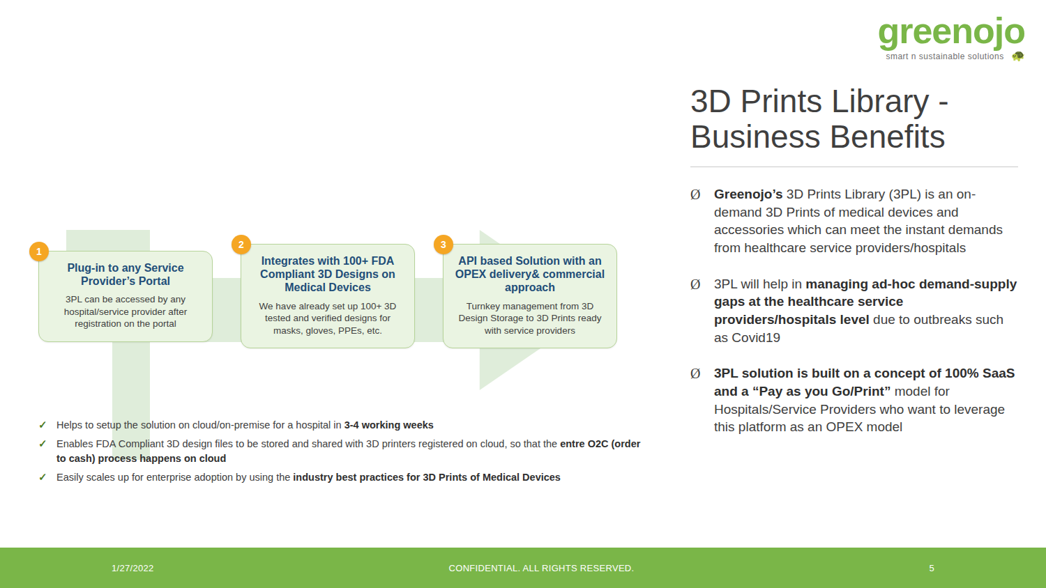greenojo
smart n sustainable solutions 🐢
3D Prints Library -
Business Benefits
Greenojo’s 3D Prints Library (3PL) is an on-demand 3D Prints of medical devices and accessories which can meet the instant demands from healthcare service providers/hospitals
3PL will help in managing ad-hoc demand-supply gaps at the healthcare service providers/hospitals level due to outbreaks such as Covid19
3PL solution is built on a concept of 100% SaaS and a “Pay as you Go/Print” model for Hospitals/Service Providers who want to leverage this platform as an OPEX model
1
Plug-in to any Service Provider’s Portal
3PL can be accessed by any hospital/service provider after registration on the portal
2
Integrates with 100+ FDA Compliant 3D Designs on Medical Devices
We have already set up 100+ 3D tested and verified designs for masks, gloves, PPEs, etc.
3
API based Solution with an OPEX delivery& commercial approach
Turnkey management from 3D Design Storage to 3D Prints ready with service providers
Helps to setup the solution on cloud/on-premise for a hospital in 3-4 working weeks
Enables FDA Compliant 3D design files to be stored and shared with 3D printers registered on cloud, so that the entre O2C (order to cash) process happens on cloud
Easily scales up for enterprise adoption by using the industry best practices for 3D Prints of Medical Devices
1/27/2022 Confidential. All rights reserved. 5